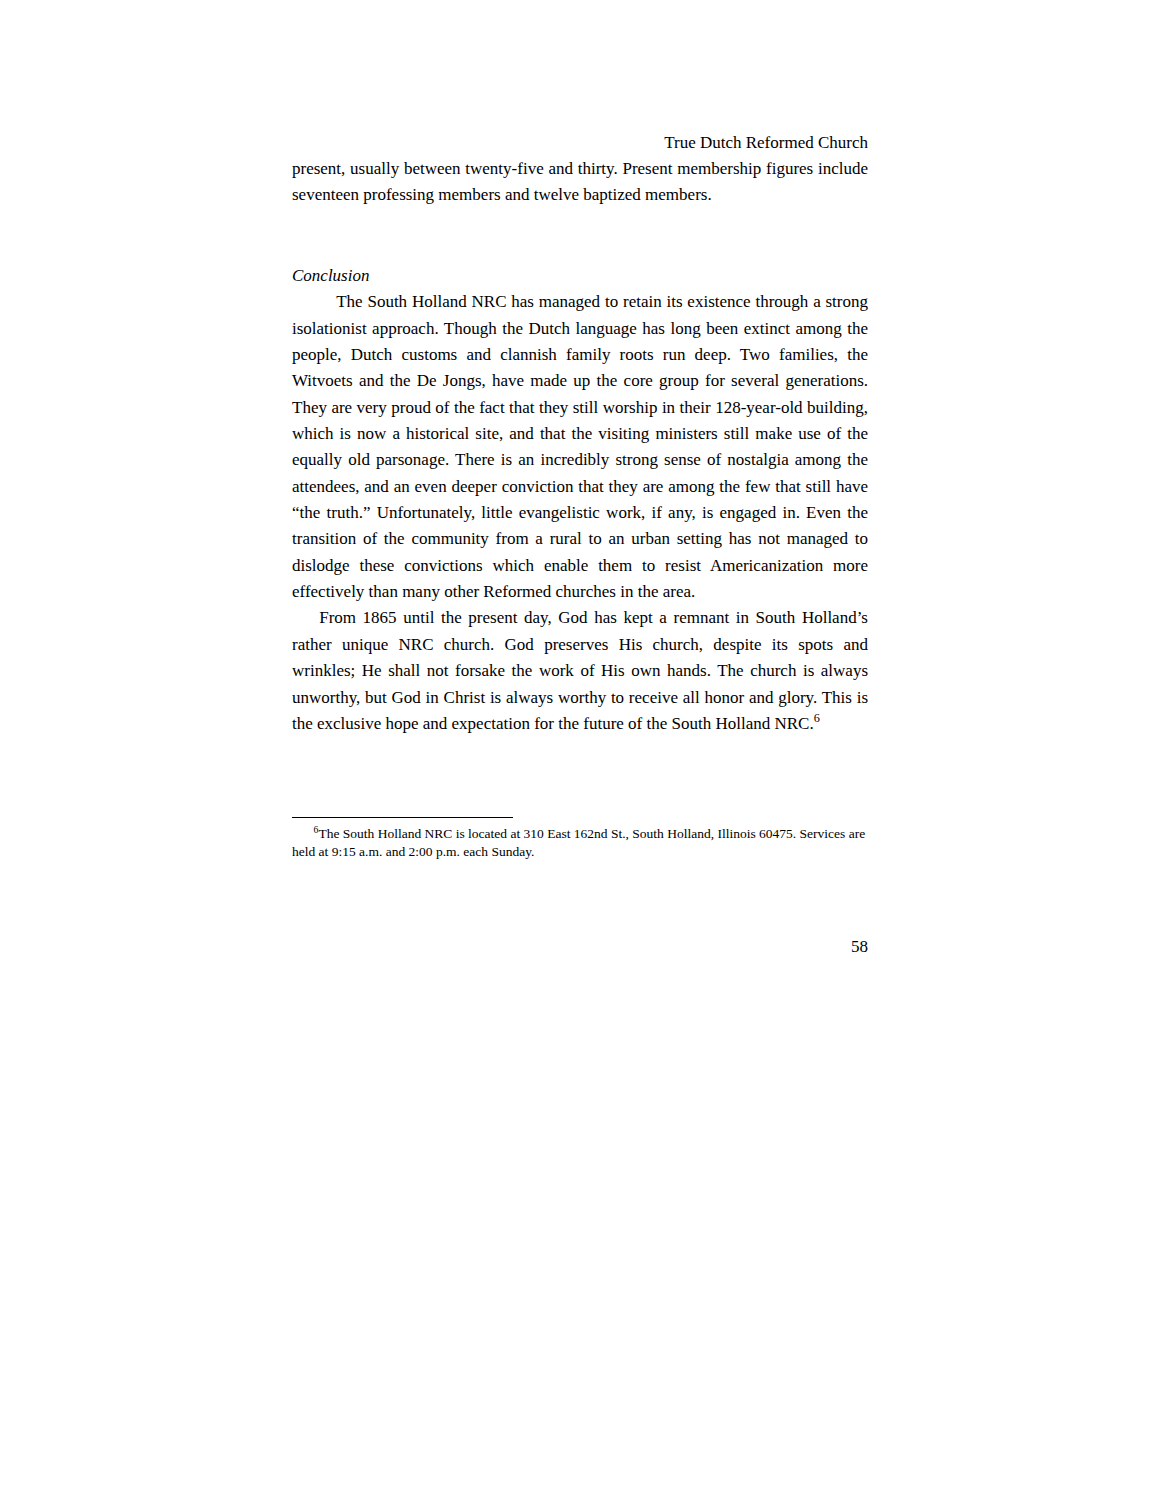True Dutch Reformed Church
present, usually between twenty-five and thirty. Present membership figures include seventeen professing members and twelve baptized members.
Conclusion
The South Holland NRC has managed to retain its existence through a strong isolationist approach. Though the Dutch language has long been extinct among the people, Dutch customs and clannish family roots run deep. Two families, the Witvoets and the De Jongs, have made up the core group for several generations. They are very proud of the fact that they still worship in their 128-year-old building, which is now a historical site, and that the visiting ministers still make use of the equally old parsonage. There is an incredibly strong sense of nostalgia among the attendees, and an even deeper conviction that they are among the few that still have “the truth.” Unfortunately, little evangelistic work, if any, is engaged in. Even the transition of the community from a rural to an urban setting has not managed to dislodge these convictions which enable them to resist Americanization more effectively than many other Reformed churches in the area.
From 1865 until the present day, God has kept a remnant in South Holland’s rather unique NRC church. God preserves His church, despite its spots and wrinkles; He shall not forsake the work of His own hands. The church is always unworthy, but God in Christ is always worthy to receive all honor and glory. This is the exclusive hope and expectation for the future of the South Holland NRC.6
6The South Holland NRC is located at 310 East 162nd St., South Holland, Illinois 60475. Services are held at 9:15 a.m. and 2:00 p.m. each Sunday.
58